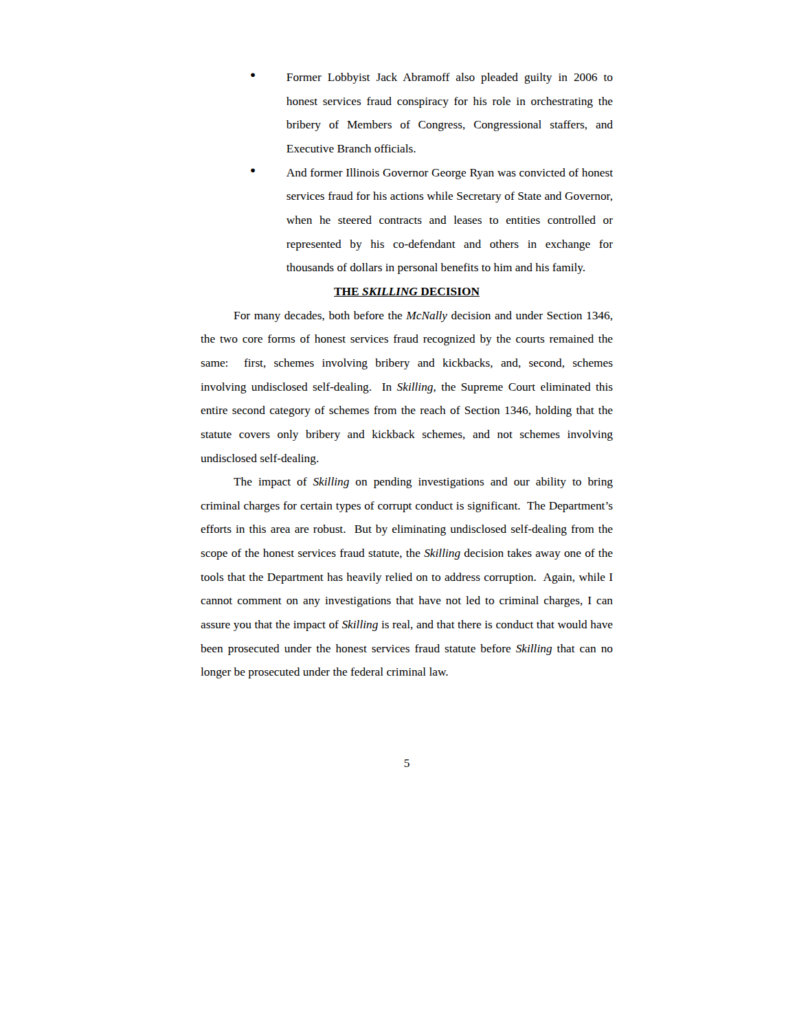Former Lobbyist Jack Abramoff also pleaded guilty in 2006 to honest services fraud conspiracy for his role in orchestrating the bribery of Members of Congress, Congressional staffers, and Executive Branch officials.
And former Illinois Governor George Ryan was convicted of honest services fraud for his actions while Secretary of State and Governor, when he steered contracts and leases to entities controlled or represented by his co-defendant and others in exchange for thousands of dollars in personal benefits to him and his family.
THE SKILLING DECISION
For many decades, both before the McNally decision and under Section 1346, the two core forms of honest services fraud recognized by the courts remained the same: first, schemes involving bribery and kickbacks, and, second, schemes involving undisclosed self-dealing. In Skilling, the Supreme Court eliminated this entire second category of schemes from the reach of Section 1346, holding that the statute covers only bribery and kickback schemes, and not schemes involving undisclosed self-dealing.
The impact of Skilling on pending investigations and our ability to bring criminal charges for certain types of corrupt conduct is significant. The Department’s efforts in this area are robust. But by eliminating undisclosed self-dealing from the scope of the honest services fraud statute, the Skilling decision takes away one of the tools that the Department has heavily relied on to address corruption. Again, while I cannot comment on any investigations that have not led to criminal charges, I can assure you that the impact of Skilling is real, and that there is conduct that would have been prosecuted under the honest services fraud statute before Skilling that can no longer be prosecuted under the federal criminal law.
5